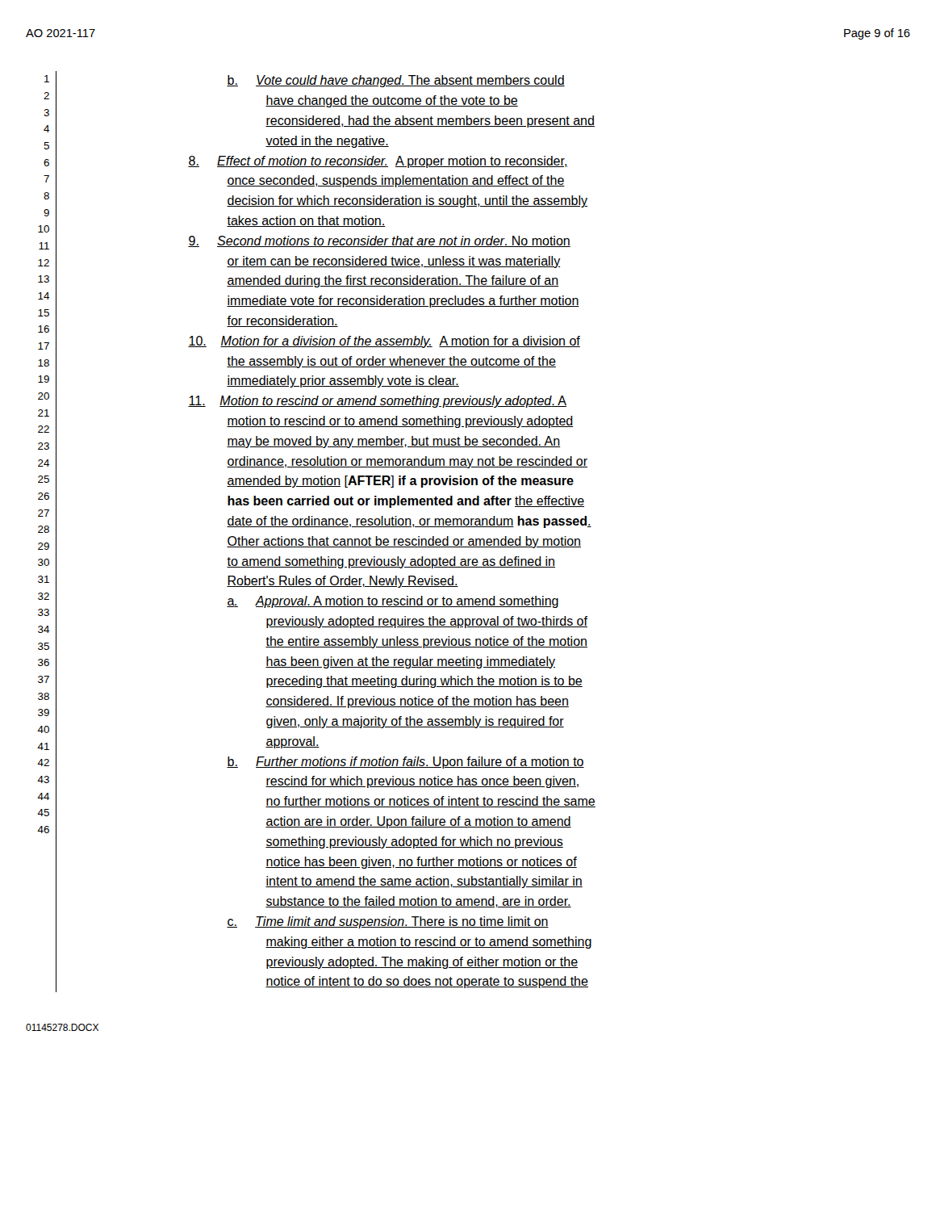AO 2021-117 Page 9 of 16
1
2
3
4
5
6
7
8
9
10
11
12
13
14
15
16
17
18
19
20
21
22
23
24
25
26
27
28
29
30
31
32
33
34
35
36
37
38
39
40
41
42
43
44
45
46
b. Vote could have changed. The absent members could
have changed the outcome of the vote to be
reconsidered, had the absent members been present and
voted in the negative.
8. Effect of motion to reconsider. A proper motion to reconsider,
once seconded, suspends implementation and effect of the
decision for which reconsideration is sought, until the assembly
takes action on that motion.
9. Second motions to reconsider that are not in order. No motion
or item can be reconsidered twice, unless it was materially
amended during the first reconsideration. The failure of an
immediate vote for reconsideration precludes a further motion
for reconsideration.
10. Motion for a division of the assembly. A motion for a division of
the assembly is out of order whenever the outcome of the
immediately prior assembly vote is clear.
11. Motion to rescind or amend something previously adopted. A
motion to rescind or to amend something previously adopted
may be moved by any member, but must be seconded. An
ordinance, resolution or memorandum may not be rescinded or
amended by motion [AFTER] if a provision of the measure
has been carried out or implemented and after the effective
date of the ordinance, resolution, or memorandum has passed.
Other actions that cannot be rescinded or amended by motion
to amend something previously adopted are as defined in
Robert's Rules of Order, Newly Revised.
a. Approval. A motion to rescind or to amend something
previously adopted requires the approval of two-thirds of
the entire assembly unless previous notice of the motion
has been given at the regular meeting immediately
preceding that meeting during which the motion is to be
considered. If previous notice of the motion has been
given, only a majority of the assembly is required for
approval.
b. Further motions if motion fails. Upon failure of a motion to
rescind for which previous notice has once been given,
no further motions or notices of intent to rescind the same
action are in order. Upon failure of a motion to amend
something previously adopted for which no previous
notice has been given, no further motions or notices of
intent to amend the same action, substantially similar in
substance to the failed motion to amend, are in order.
c. Time limit and suspension. There is no time limit on
making either a motion to rescind or to amend something
previously adopted. The making of either motion or the
notice of intent to do so does not operate to suspend the
01145278.DOCX